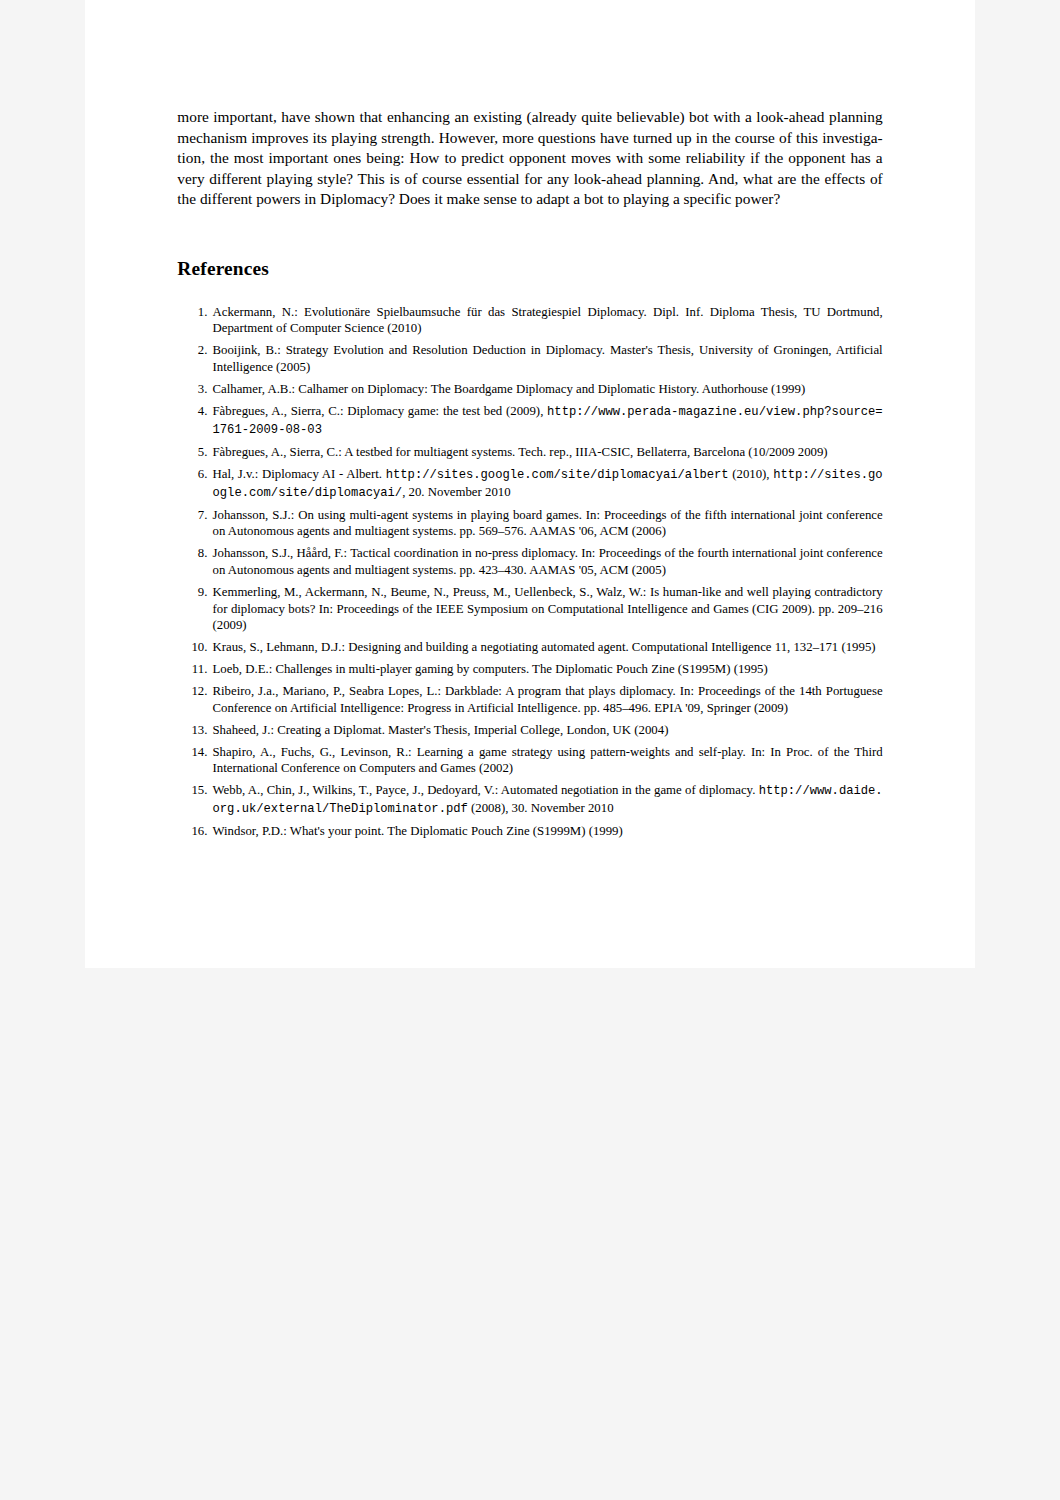more important, have shown that enhancing an existing (already quite believable) bot with a look-ahead planning mechanism improves its playing strength. However, more questions have turned up in the course of this investigation, the most important ones being: How to predict opponent moves with some reliability if the opponent has a very different playing style? This is of course essential for any look-ahead planning. And, what are the effects of the different powers in Diplomacy? Does it make sense to adapt a bot to playing a specific power?
References
Ackermann, N.: Evolutionäre Spielbaumsuche für das Strategiespiel Diplomacy. Dipl. Inf. Diploma Thesis, TU Dortmund, Department of Computer Science (2010)
Booijink, B.: Strategy Evolution and Resolution Deduction in Diplomacy. Master's Thesis, University of Groningen, Artificial Intelligence (2005)
Calhamer, A.B.: Calhamer on Diplomacy: The Boardgame Diplomacy and Diplomatic History. Authorhouse (1999)
Fàbregues, A., Sierra, C.: Diplomacy game: the test bed (2009), http://www.perada-magazine.eu/view.php?source=1761-2009-08-03
Fàbregues, A., Sierra, C.: A testbed for multiagent systems. Tech. rep., IIIA-CSIC, Bellaterra, Barcelona (10/2009 2009)
Hal, J.v.: Diplomacy AI - Albert. http://sites.google.com/site/diplomacyai/albert (2010), http://sites.google.com/site/diplomacyai/, 20. November 2010
Johansson, S.J.: On using multi-agent systems in playing board games. In: Proceedings of the fifth international joint conference on Autonomous agents and multiagent systems. pp. 569–576. AAMAS '06, ACM (2006)
Johansson, S.J., Håård, F.: Tactical coordination in no-press diplomacy. In: Proceedings of the fourth international joint conference on Autonomous agents and multiagent systems. pp. 423–430. AAMAS '05, ACM (2005)
Kemmerling, M., Ackermann, N., Beume, N., Preuss, M., Uellenbeck, S., Walz, W.: Is human-like and well playing contradictory for diplomacy bots? In: Proceedings of the IEEE Symposium on Computational Intelligence and Games (CIG 2009). pp. 209–216 (2009)
Kraus, S., Lehmann, D.J.: Designing and building a negotiating automated agent. Computational Intelligence 11, 132–171 (1995)
Loeb, D.E.: Challenges in multi-player gaming by computers. The Diplomatic Pouch Zine (S1995M) (1995)
Ribeiro, J.a., Mariano, P., Seabra Lopes, L.: Darkblade: A program that plays diplomacy. In: Proceedings of the 14th Portuguese Conference on Artificial Intelligence: Progress in Artificial Intelligence. pp. 485–496. EPIA '09, Springer (2009)
Shaheed, J.: Creating a Diplomat. Master's Thesis, Imperial College, London, UK (2004)
Shapiro, A., Fuchs, G., Levinson, R.: Learning a game strategy using pattern-weights and self-play. In: In Proc. of the Third International Conference on Computers and Games (2002)
Webb, A., Chin, J., Wilkins, T., Payce, J., Dedoyard, V.: Automated negotiation in the game of diplomacy. http://www.daide.org.uk/external/TheDiplominator.pdf (2008), 30. November 2010
Windsor, P.D.: What's your point. The Diplomatic Pouch Zine (S1999M) (1999)